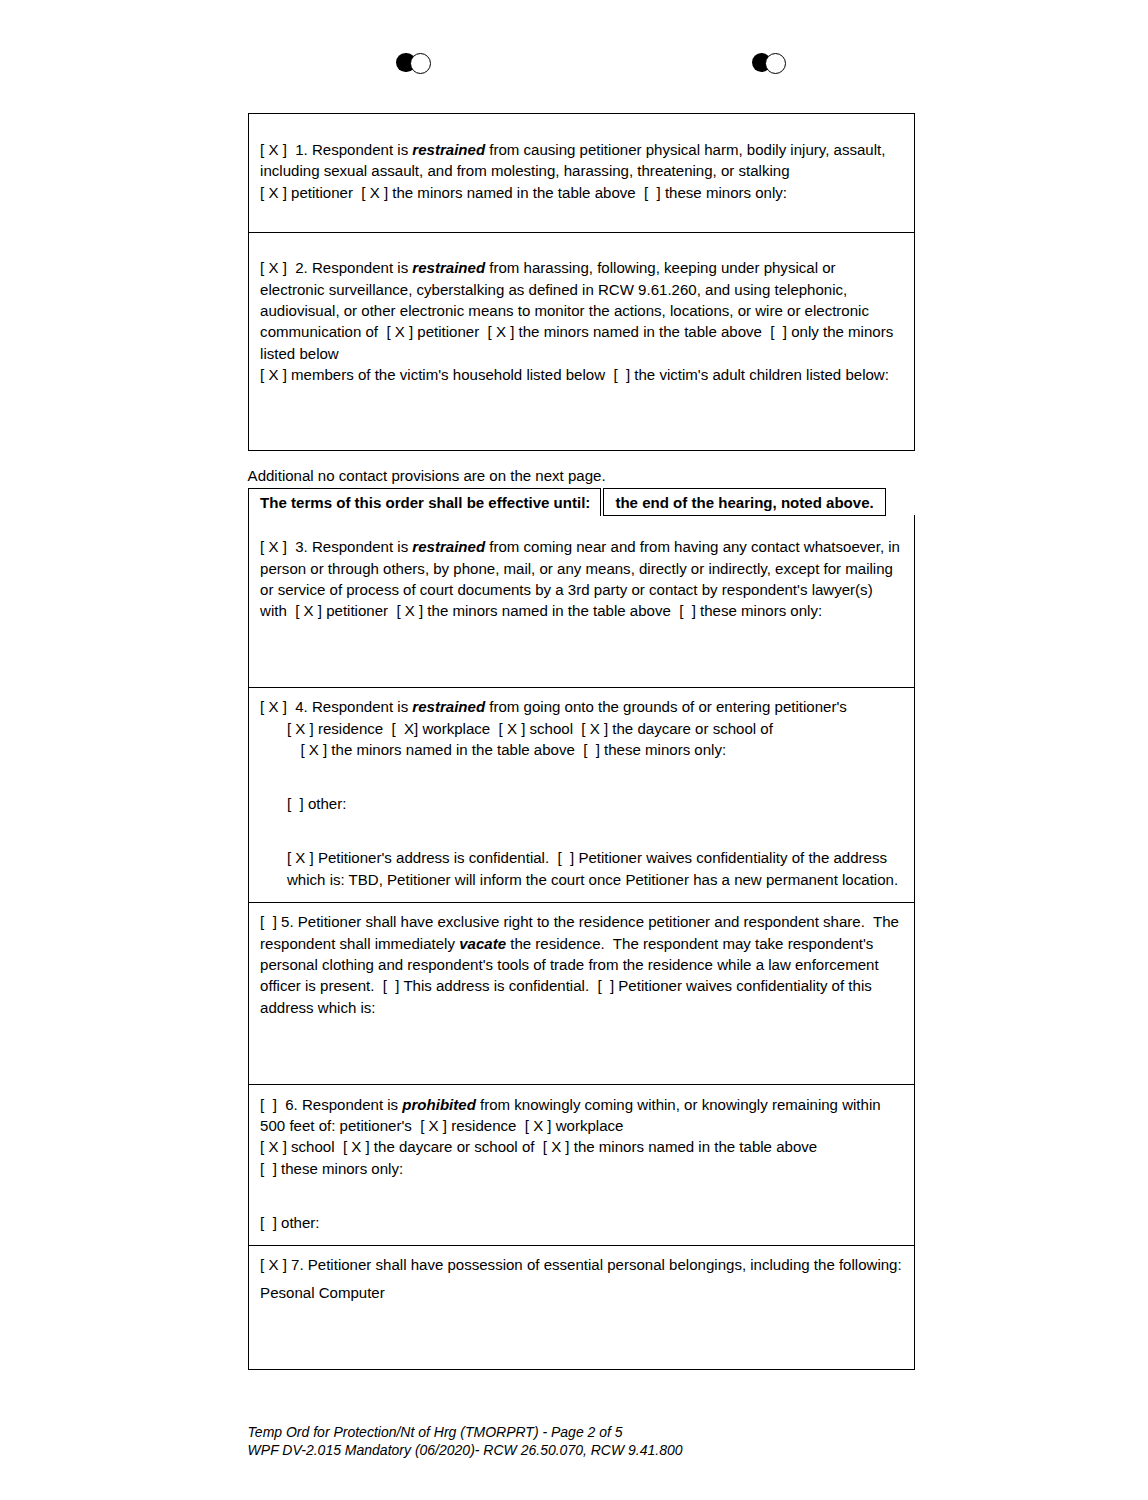[ X ] 1. Respondent is restrained from causing petitioner physical harm, bodily injury, assault, including sexual assault, and from molesting, harassing, threatening, or stalking
[ X ] petitioner [ X ] the minors named in the table above [ ] these minors only:
[ X ] 2. Respondent is restrained from harassing, following, keeping under physical or electronic surveillance, cyberstalking as defined in RCW 9.61.260, and using telephonic, audiovisual, or other electronic means to monitor the actions, locations, or wire or electronic communication of [ X ] petitioner [ X ] the minors named in the table above [ ] only the minors listed below
[ X ] members of the victim's household listed below [ ] the victim's adult children listed below:
Additional no contact provisions are on the next page.
The terms of this order shall be effective until:
the end of the hearing, noted above.
[ X ] 3. Respondent is restrained from coming near and from having any contact whatsoever, in person or through others, by phone, mail, or any means, directly or indirectly, except for mailing or service of process of court documents by a 3rd party or contact by respondent's lawyer(s) with [ X ] petitioner [ X ] the minors named in the table above [ ] these minors only:
[ X ] 4. Respondent is restrained from going onto the grounds of or entering petitioner's
[ X ] residence [ X] workplace [ X ] school [ X ] the daycare or school of [ X ] the minors named in the table above [ ] these minors only:
[ ] other:
[ X ] Petitioner's address is confidential. [ ] Petitioner waives confidentiality of the address which is: TBD, Petitioner will inform the court once Petitioner has a new permanent location.
[ ] 5. Petitioner shall have exclusive right to the residence petitioner and respondent share. The respondent shall immediately vacate the residence. The respondent may take respondent's personal clothing and respondent's tools of trade from the residence while a law enforcement officer is present. [ ] This address is confidential. [ ] Petitioner waives confidentiality of this address which is:
[ ] 6. Respondent is prohibited from knowingly coming within, or knowingly remaining within 500 feet of: petitioner's [ X ] residence [ X ] workplace
[ X ] school [ X ] the daycare or school of [ X ] the minors named in the table above
[ ] these minors only:
[ ] other:
[ X ] 7. Petitioner shall have possession of essential personal belongings, including the following:
Pesonal Computer
Temp Ord for Protection/Nt of Hrg (TMORPRT) - Page 2 of 5
WPF DV-2.015 Mandatory (06/2020)- RCW 26.50.070, RCW 9.41.800